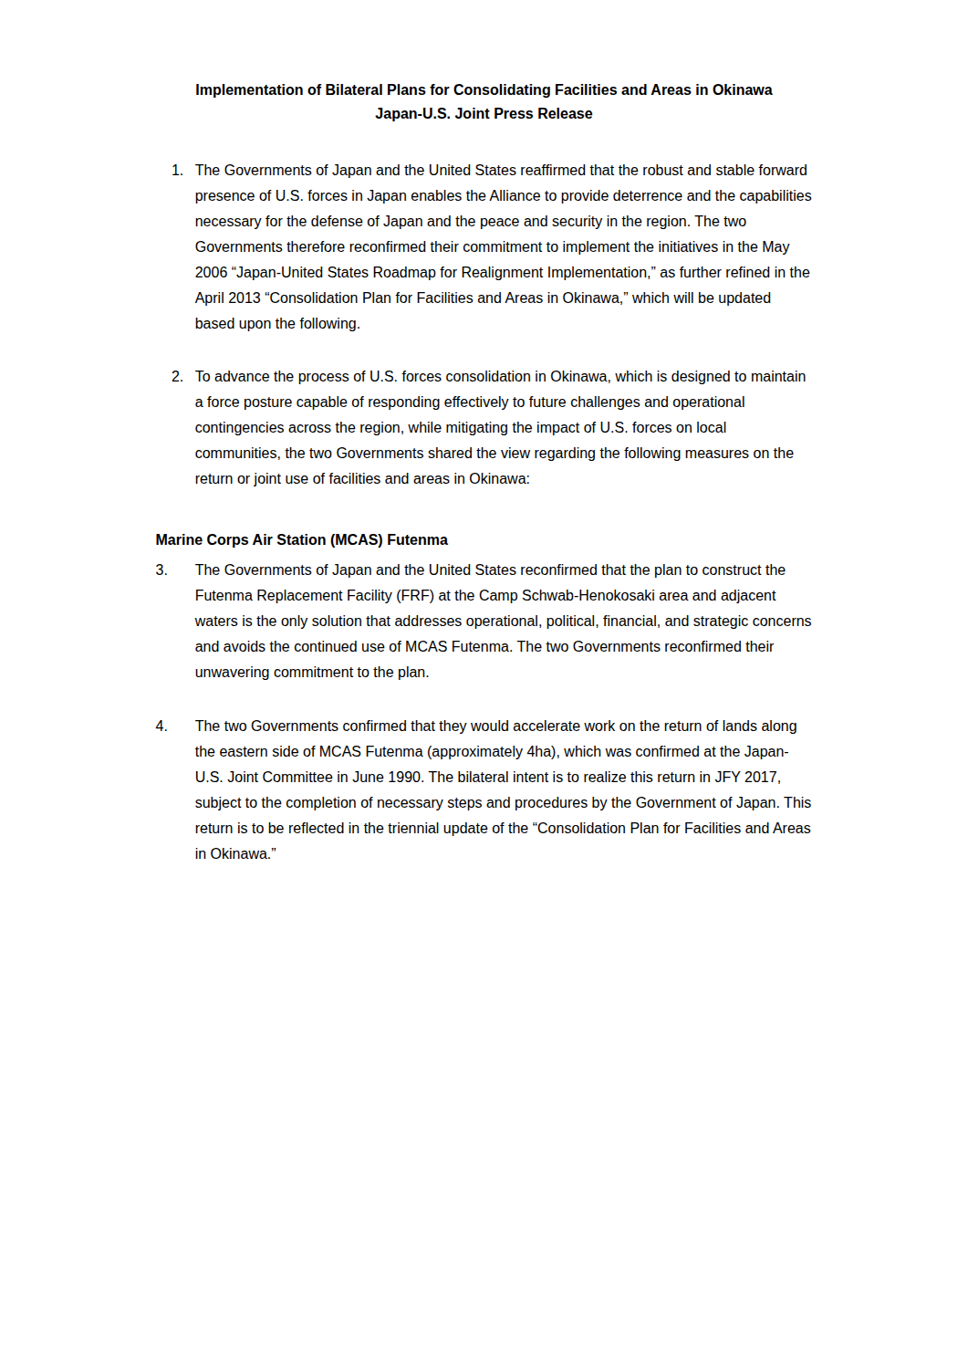Implementation of Bilateral Plans for Consolidating Facilities and Areas in Okinawa
Japan-U.S. Joint Press Release
The Governments of Japan and the United States reaffirmed that the robust and stable forward presence of U.S. forces in Japan enables the Alliance to provide deterrence and the capabilities necessary for the defense of Japan and the peace and security in the region. The two Governments therefore reconfirmed their commitment to implement the initiatives in the May 2006 “Japan-United States Roadmap for Realignment Implementation,” as further refined in the April 2013 “Consolidation Plan for Facilities and Areas in Okinawa,” which will be updated based upon the following.
To advance the process of U.S. forces consolidation in Okinawa, which is designed to maintain a force posture capable of responding effectively to future challenges and operational contingencies across the region, while mitigating the impact of U.S. forces on local communities, the two Governments shared the view regarding the following measures on the return or joint use of facilities and areas in Okinawa:
Marine Corps Air Station (MCAS) Futenma
The Governments of Japan and the United States reconfirmed that the plan to construct the Futenma Replacement Facility (FRF) at the Camp Schwab-Henokosaki area and adjacent waters is the only solution that addresses operational, political, financial, and strategic concerns and avoids the continued use of MCAS Futenma. The two Governments reconfirmed their unwavering commitment to the plan.
The two Governments confirmed that they would accelerate work on the return of lands along the eastern side of MCAS Futenma (approximately 4ha), which was confirmed at the Japan-U.S. Joint Committee in June 1990. The bilateral intent is to realize this return in JFY 2017, subject to the completion of necessary steps and procedures by the Government of Japan. This return is to be reflected in the triennial update of the “Consolidation Plan for Facilities and Areas in Okinawa.”